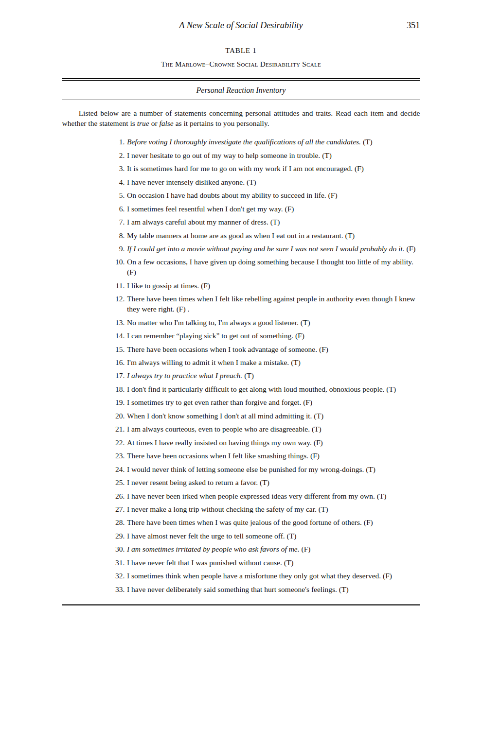A New Scale of Social Desirability 351
TABLE 1
The Marlowe–Crowne Social Desirability Scale
Personal Reaction Inventory
Listed below are a number of statements concerning personal attitudes and traits. Read each item and decide whether the statement is true or false as it pertains to you personally.
Before voting I thoroughly investigate the qualifications of all the candidates. (T)
I never hesitate to go out of my way to help someone in trouble. (T)
It is sometimes hard for me to go on with my work if I am not encouraged. (F)
I have never intensely disliked anyone. (T)
On occasion I have had doubts about my ability to succeed in life. (F)
I sometimes feel resentful when I don't get my way. (F)
I am always careful about my manner of dress. (T)
My table manners at home are as good as when I eat out in a restaurant. (T)
If I could get into a movie without paying and be sure I was not seen I would probably do it. (F)
On a few occasions, I have given up doing something because I thought too little of my ability. (F)
I like to gossip at times. (F)
There have been times when I felt like rebelling against people in authority even though I knew they were right. (F) .
No matter who I'm talking to, I'm always a good listener. (T)
I can remember “playing sick” to get out of something. (F)
There have been occasions when I took advantage of someone. (F)
I'm always willing to admit it when I make a mistake. (T)
I always try to practice what I preach. (T)
I don't find it particularly difficult to get along with loud mouthed, obnoxious people. (T)
I sometimes try to get even rather than forgive and forget. (F)
When I don't know something I don't at all mind admitting it. (T)
I am always courteous, even to people who are disagreeable. (T)
At times I have really insisted on having things my own way. (F)
There have been occasions when I felt like smashing things. (F)
I would never think of letting someone else be punished for my wrong-doings. (T)
I never resent being asked to return a favor. (T)
I have never been irked when people expressed ideas very different from my own. (T)
I never make a long trip without checking the safety of my car. (T)
There have been times when I was quite jealous of the good fortune of others. (F)
I have almost never felt the urge to tell someone off. (T)
I am sometimes irritated by people who ask favors of me. (F)
I have never felt that I was punished without cause. (T)
I sometimes think when people have a misfortune they only got what they deserved. (F)
I have never deliberately said something that hurt someone's feelings. (T)